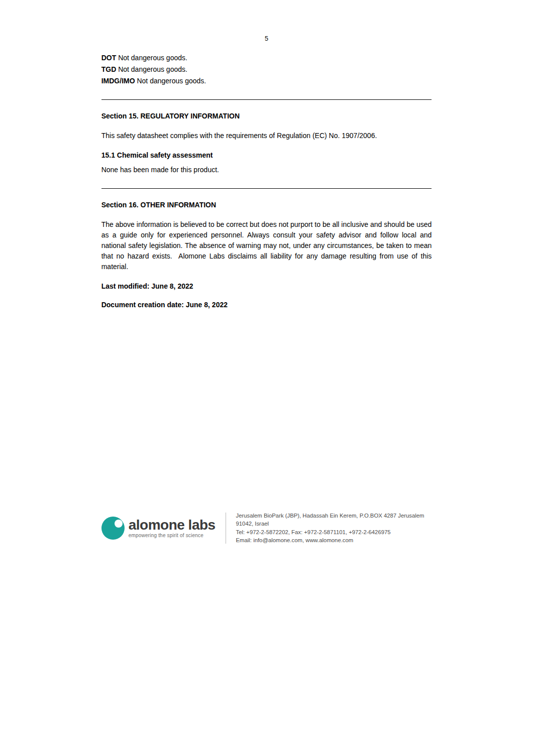5
DOT Not dangerous goods.
TGD Not dangerous goods.
IMDG/IMO Not dangerous goods.
Section 15. REGULATORY INFORMATION
This safety datasheet complies with the requirements of Regulation (EC) No. 1907/2006.
15.1 Chemical safety assessment
None has been made for this product.
Section 16. OTHER INFORMATION
The above information is believed to be correct but does not purport to be all inclusive and should be used as a guide only for experienced personnel. Always consult your safety advisor and follow local and national safety legislation. The absence of warning may not, under any circumstances, be taken to mean that no hazard exists. Alomone Labs disclaims all liability for any damage resulting from use of this material.
Last modified: June 8, 2022
Document creation date: June 8, 2022
alomone labs
empowering the spirit of science
Jerusalem BioPark (JBP), Hadassah Ein Kerem, P.O.BOX 4287 Jerusalem 91042, Israel
Tel: +972-2-5872202, Fax: +972-2-5871101, +972-2-6426975
Email: info@alomone.com, www.alomone.com